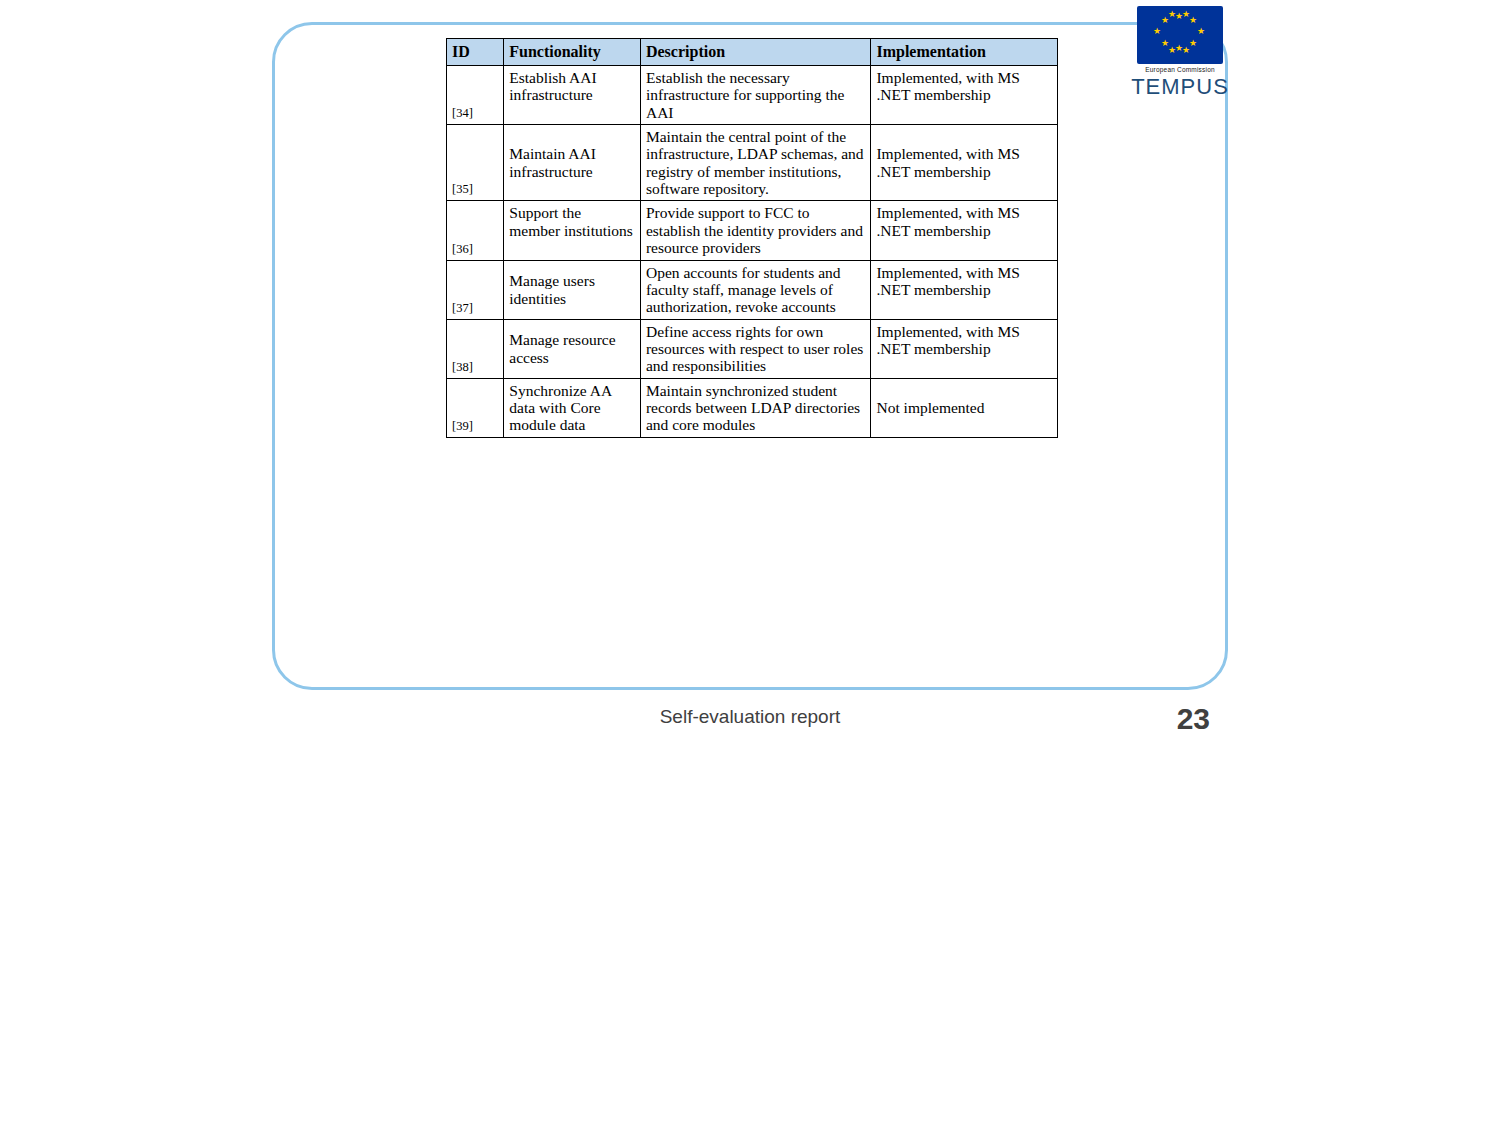★ ★ ★ ★ ★ ★ ★ ★ ★ ★ ★ ★
European Commission
TEMPUS
| ID | Functionality | Description | Implementation |
| --- | --- | --- | --- |
| [34] | Establish AAI infrastructure | Establish the necessary infrastructure for supporting the AAI | Implemented, with MS .NET membership |
| [35] | Maintain AAI infrastructure | Maintain the central point of the infrastructure, LDAP schemas, and registry of member institutions, software repository. | Implemented, with MS .NET membership |
| [36] | Support the member institutions | Provide support to FCC to establish the identity providers and resource providers | Implemented, with MS .NET membership |
| [37] | Manage users identities | Open accounts for students and faculty staff, manage levels of authorization, revoke accounts | Implemented, with MS .NET membership |
| [38] | Manage resource access | Define access rights for own resources with respect to user roles and responsibilities | Implemented, with MS .NET membership |
| [39] | Synchronize AA data with Core module data | Maintain synchronized student records between LDAP directories and core modules | Not implemented |
Self-evaluation report
23